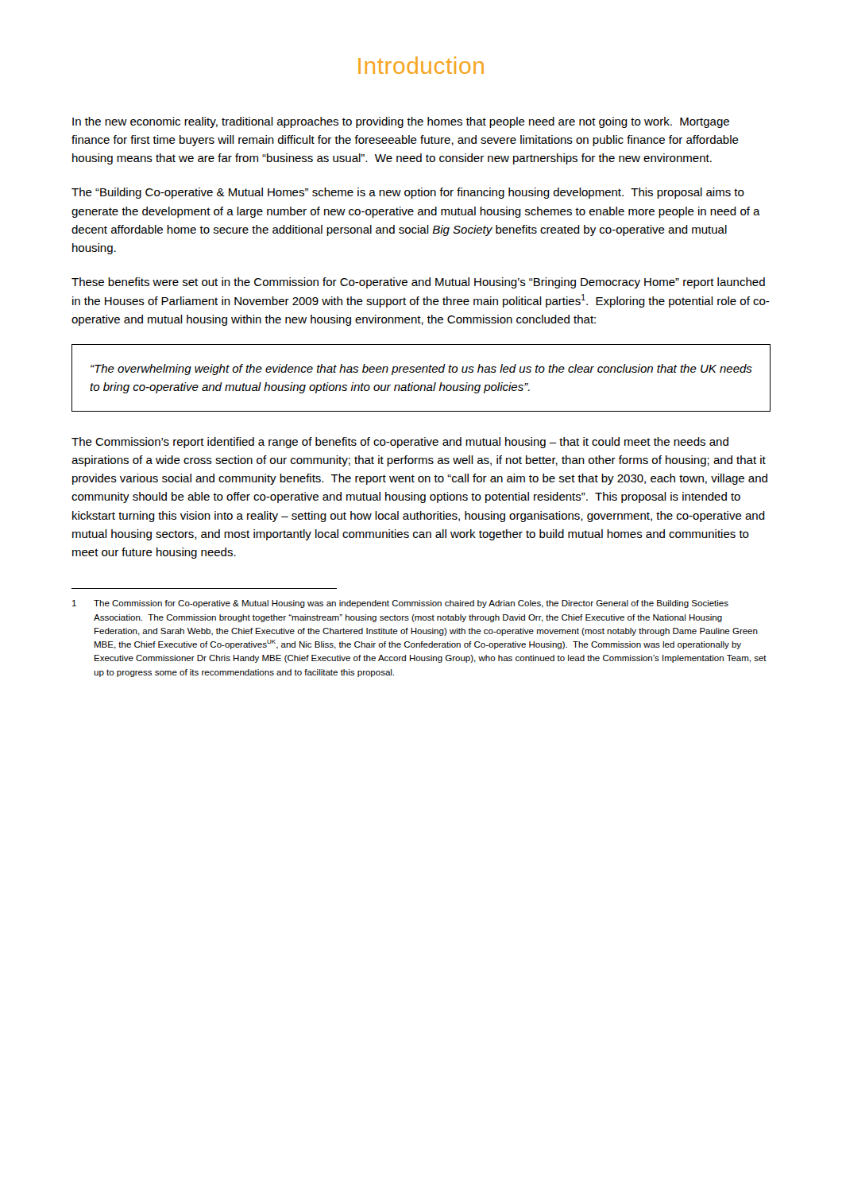Introduction
In the new economic reality, traditional approaches to providing the homes that people need are not going to work. Mortgage finance for first time buyers will remain difficult for the foreseeable future, and severe limitations on public finance for affordable housing means that we are far from “business as usual”. We need to consider new partnerships for the new environment.
The “Building Co-operative & Mutual Homes” scheme is a new option for financing housing development. This proposal aims to generate the development of a large number of new co-operative and mutual housing schemes to enable more people in need of a decent affordable home to secure the additional personal and social Big Society benefits created by co-operative and mutual housing.
These benefits were set out in the Commission for Co-operative and Mutual Housing’s “Bringing Democracy Home” report launched in the Houses of Parliament in November 2009 with the support of the three main political parties1. Exploring the potential role of co-operative and mutual housing within the new housing environment, the Commission concluded that:
“The overwhelming weight of the evidence that has been presented to us has led us to the clear conclusion that the UK needs to bring co-operative and mutual housing options into our national housing policies”.
The Commission’s report identified a range of benefits of co-operative and mutual housing – that it could meet the needs and aspirations of a wide cross section of our community; that it performs as well as, if not better, than other forms of housing; and that it provides various social and community benefits. The report went on to “call for an aim to be set that by 2030, each town, village and community should be able to offer co-operative and mutual housing options to potential residents”. This proposal is intended to kickstart turning this vision into a reality – setting out how local authorities, housing organisations, government, the co-operative and mutual housing sectors, and most importantly local communities can all work together to build mutual homes and communities to meet our future housing needs.
1
The Commission for Co-operative & Mutual Housing was an independent Commission chaired by Adrian Coles, the Director General of the Building Societies Association. The Commission brought together “mainstream” housing sectors (most notably through David Orr, the Chief Executive of the National Housing Federation, and Sarah Webb, the Chief Executive of the Chartered Institute of Housing) with the co-operative movement (most notably through Dame Pauline Green MBE, the Chief Executive of Co-operativesUK, and Nic Bliss, the Chair of the Confederation of Co-operative Housing). The Commission was led operationally by Executive Commissioner Dr Chris Handy MBE (Chief Executive of the Accord Housing Group), who has continued to lead the Commission’s Implementation Team, set up to progress some of its recommendations and to facilitate this proposal.